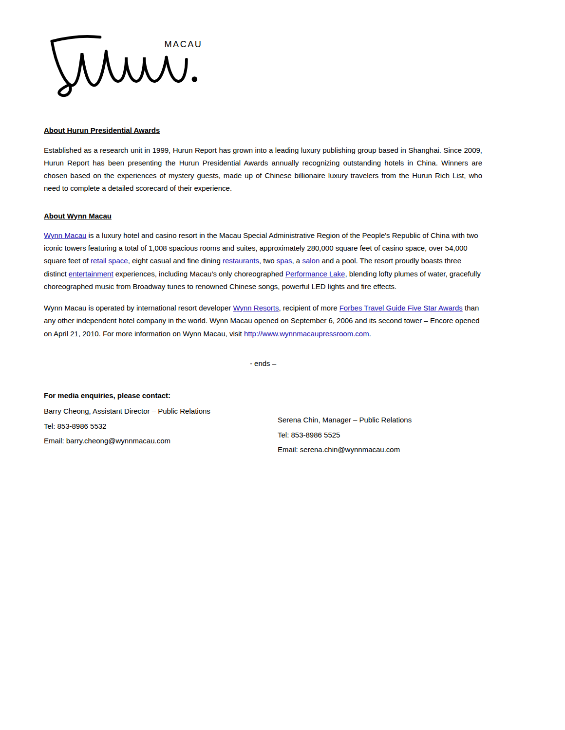About Hurun Presidential Awards
Established as a research unit in 1999, Hurun Report has grown into a leading luxury publishing group based in Shanghai. Since 2009, Hurun Report has been presenting the Hurun Presidential Awards annually recognizing outstanding hotels in China. Winners are chosen based on the experiences of mystery guests, made up of Chinese billionaire luxury travelers from the Hurun Rich List, who need to complete a detailed scorecard of their experience.
About Wynn Macau
Wynn Macau is a luxury hotel and casino resort in the Macau Special Administrative Region of the People's Republic of China with two iconic towers featuring a total of 1,008 spacious rooms and suites, approximately 280,000 square feet of casino space, over 54,000 square feet of retail space, eight casual and fine dining restaurants, two spas, a salon and a pool. The resort proudly boasts three distinct entertainment experiences, including Macau’s only choreographed Performance Lake, blending lofty plumes of water, gracefully choreographed music from Broadway tunes to renowned Chinese songs, powerful LED lights and fire effects.
Wynn Macau is operated by international resort developer Wynn Resorts, recipient of more Forbes Travel Guide Five Star Awards than any other independent hotel company in the world. Wynn Macau opened on September 6, 2006 and its second tower – Encore opened on April 21, 2010. For more information on Wynn Macau, visit http://www.wynnmacaupressroom.com.
- ends –
For media enquiries, please contact:
Barry Cheong, Assistant Director – Public Relations
Tel: 853-8986 5532
Email: barry.cheong@wynnmacau.com
Serena Chin, Manager – Public Relations
Tel: 853-8986 5525
Email: serena.chin@wynnmacau.com